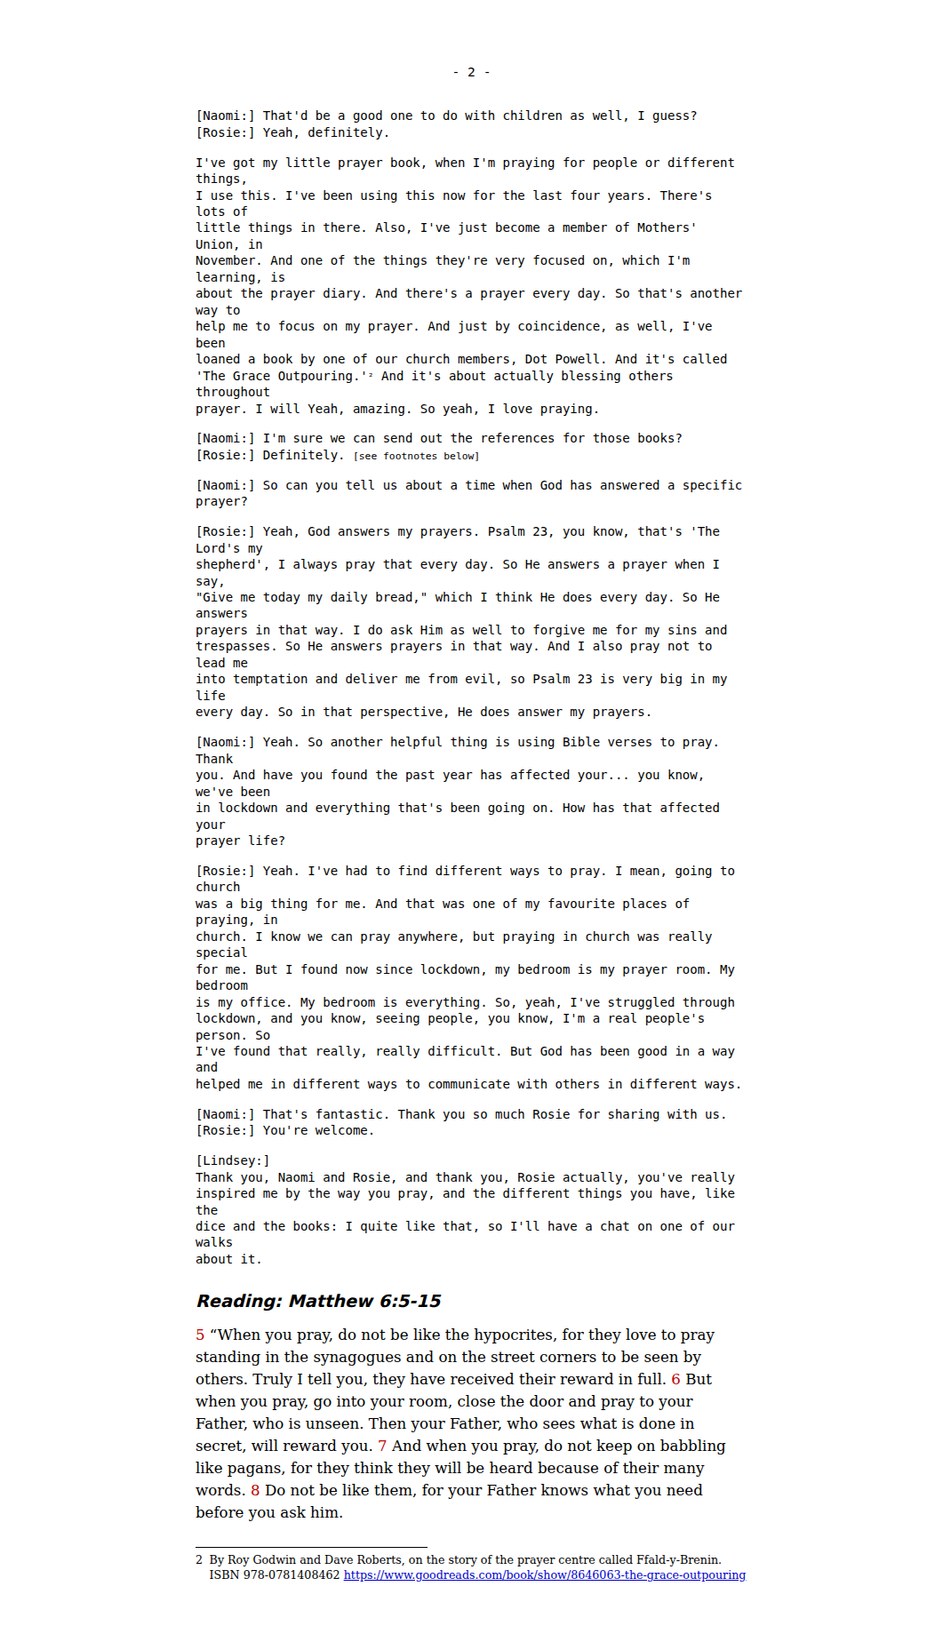- 2 -
[Naomi:] That'd be a good one to do with children as well, I guess?
[Rosie:] Yeah, definitely.
I've got my little prayer book, when I'm praying for people or different things,
I use this. I've been using this now for the last four years. There's lots of
little things in there. Also, I've just become a member of Mothers' Union, in
November. And one of the things they're very focused on, which I'm learning, is
about the prayer diary. And there's a prayer every day. So that's another way to
help me to focus on my prayer. And just by coincidence, as well, I've been
loaned a book by one of our church members, Dot Powell. And it's called
'The Grace Outpouring.'² And it's about actually blessing others throughout
prayer. I will Yeah, amazing. So yeah, I love praying.
[Naomi:] I'm sure we can send out the references for those books?
[Rosie:] Definitely. [see footnotes below]
[Naomi:] So can you tell us about a time when God has answered a specific
prayer?
[Rosie:] Yeah, God answers my prayers. Psalm 23, you know, that's 'The Lord's my
shepherd', I always pray that every day. So He answers a prayer when I say,
"Give me today my daily bread," which I think He does every day. So He answers
prayers in that way. I do ask Him as well to forgive me for my sins and
trespasses. So He answers prayers in that way. And I also pray not to lead me
into temptation and deliver me from evil, so Psalm 23 is very big in my life
every day. So in that perspective, He does answer my prayers.
[Naomi:] Yeah. So another helpful thing is using Bible verses to pray. Thank
you. And have you found the past year has affected your... you know, we've been
in lockdown and everything that's been going on. How has that affected your
prayer life?
[Rosie:] Yeah. I've had to find different ways to pray. I mean, going to church
was a big thing for me. And that was one of my favourite places of praying, in
church. I know we can pray anywhere, but praying in church was really special
for me. But I found now since lockdown, my bedroom is my prayer room. My bedroom
is my office. My bedroom is everything. So, yeah, I've struggled through
lockdown, and you know, seeing people, you know, I'm a real people's person. So
I've found that really, really difficult. But God has been good in a way and
helped me in different ways to communicate with others in different ways.
[Naomi:] That's fantastic. Thank you so much Rosie for sharing with us.
[Rosie:] You're welcome.
[Lindsey:]
Thank you, Naomi and Rosie, and thank you, Rosie actually, you've really
inspired me by the way you pray, and the different things you have, like the
dice and the books: I quite like that, so I'll have a chat on one of our walks
about it.
Reading: Matthew 6:5-15
5 “When you pray, do not be like the hypocrites, for they love to pray standing in the synagogues and on the street corners to be seen by others. Truly I tell you, they have received their reward in full. 6 But when you pray, go into your room, close the door and pray to your Father, who is unseen. Then your Father, who sees what is done in secret, will reward you. 7 And when you pray, do not keep on babbling like pagans, for they think they will be heard because of their many words. 8 Do not be like them, for your Father knows what you need before you ask him.
2 By Roy Godwin and Dave Roberts, on the story of the prayer centre called Ffald-y-Brenin.
ISBN 978-0781408462 https://www.goodreads.com/book/show/8646063-the-grace-outpouring